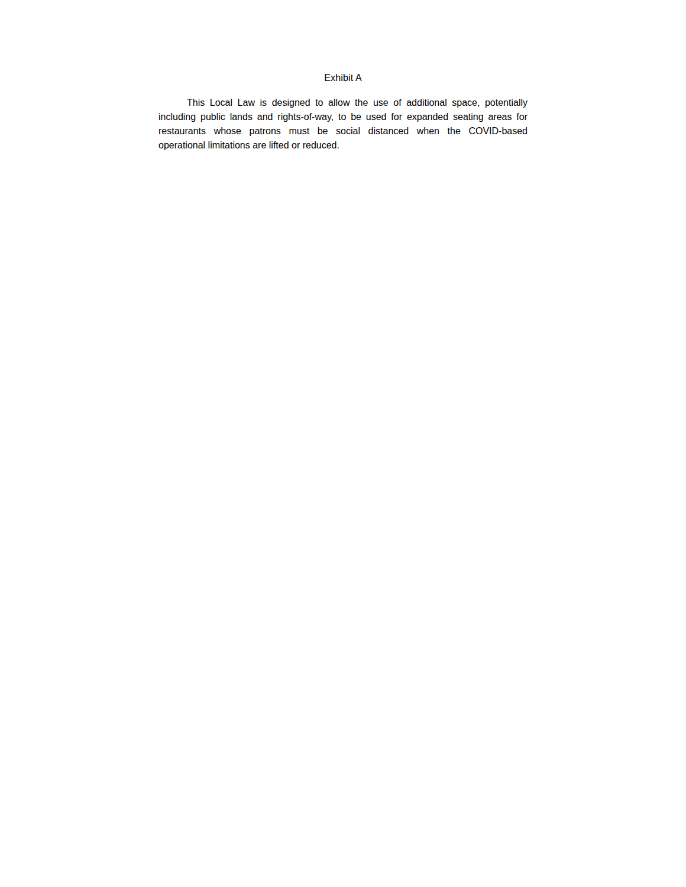Exhibit A
This Local Law is designed to allow the use of additional space, potentially including public lands and rights-of-way, to be used for expanded seating areas for restaurants whose patrons must be social distanced when the COVID-based operational limitations are lifted or reduced.